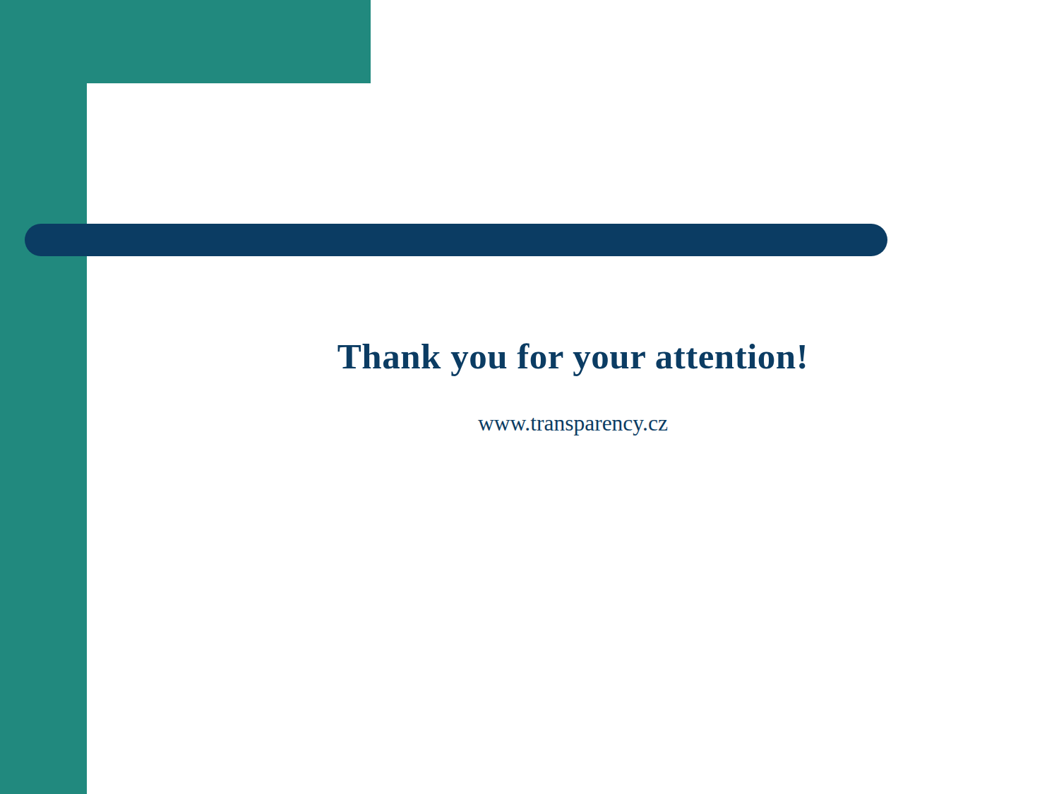Thank you for your attention!
www.transparency.cz